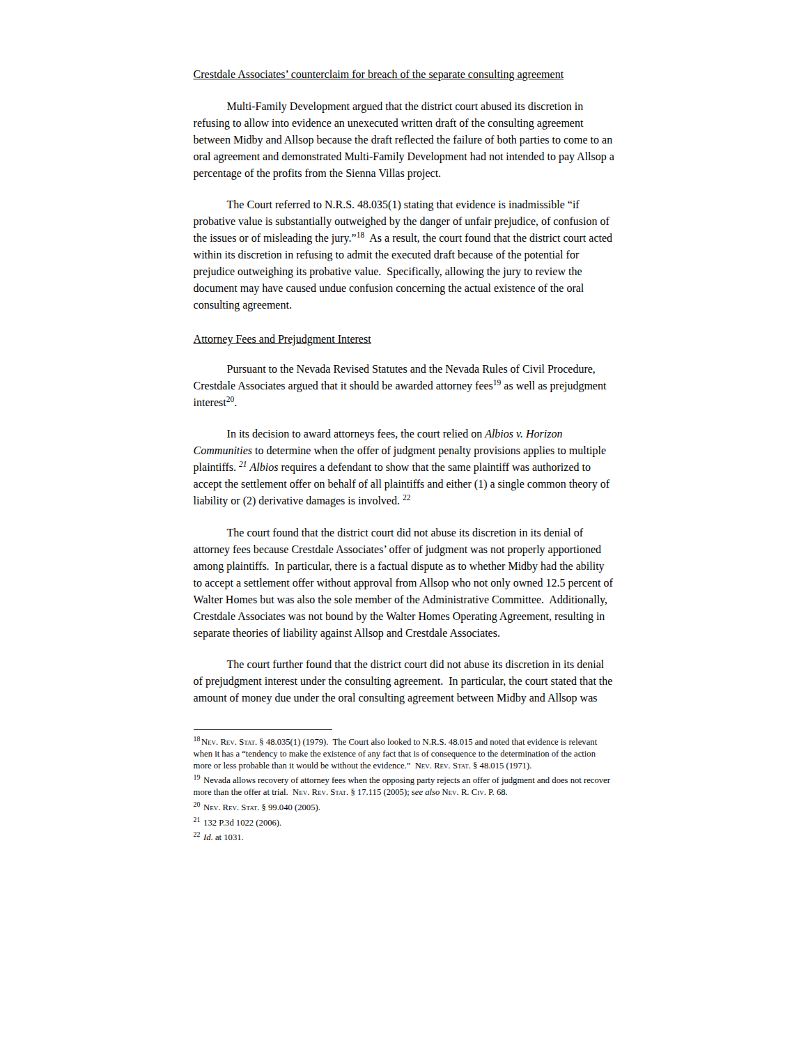Crestdale Associates’ counterclaim for breach of the separate consulting agreement
Multi-Family Development argued that the district court abused its discretion in refusing to allow into evidence an unexecuted written draft of the consulting agreement between Midby and Allsop because the draft reflected the failure of both parties to come to an oral agreement and demonstrated Multi-Family Development had not intended to pay Allsop a percentage of the profits from the Sienna Villas project.
The Court referred to N.R.S. 48.035(1) stating that evidence is inadmissible “if probative value is substantially outweighed by the danger of unfair prejudice, of confusion of the issues or of misleading the jury.”18 As a result, the court found that the district court acted within its discretion in refusing to admit the executed draft because of the potential for prejudice outweighing its probative value. Specifically, allowing the jury to review the document may have caused undue confusion concerning the actual existence of the oral consulting agreement.
Attorney Fees and Prejudgment Interest
Pursuant to the Nevada Revised Statutes and the Nevada Rules of Civil Procedure, Crestdale Associates argued that it should be awarded attorney fees19 as well as prejudgment interest20.
In its decision to award attorneys fees, the court relied on Albios v. Horizon Communities to determine when the offer of judgment penalty provisions applies to multiple plaintiffs. 21 Albios requires a defendant to show that the same plaintiff was authorized to accept the settlement offer on behalf of all plaintiffs and either (1) a single common theory of liability or (2) derivative damages is involved. 22
The court found that the district court did not abuse its discretion in its denial of attorney fees because Crestdale Associates’ offer of judgment was not properly apportioned among plaintiffs. In particular, there is a factual dispute as to whether Midby had the ability to accept a settlement offer without approval from Allsop who not only owned 12.5 percent of Walter Homes but was also the sole member of the Administrative Committee. Additionally, Crestdale Associates was not bound by the Walter Homes Operating Agreement, resulting in separate theories of liability against Allsop and Crestdale Associates.
The court further found that the district court did not abuse its discretion in its denial of prejudgment interest under the consulting agreement. In particular, the court stated that the amount of money due under the oral consulting agreement between Midby and Allsop was
18 Nev. Rev. Stat. § 48.035(1) (1979). The Court also looked to N.R.S. 48.015 and noted that evidence is relevant when it has a “tendency to make the existence of any fact that is of consequence to the determination of the action more or less probable than it would be without the evidence.” Nev. Rev. Stat. § 48.015 (1971).
19 Nevada allows recovery of attorney fees when the opposing party rejects an offer of judgment and does not recover more than the offer at trial. Nev. Rev. Stat. § 17.115 (2005); see also Nev. R. Civ. P. 68.
20 Nev. Rev. Stat. § 99.040 (2005).
21 132 P.3d 1022 (2006).
22 Id. at 1031.